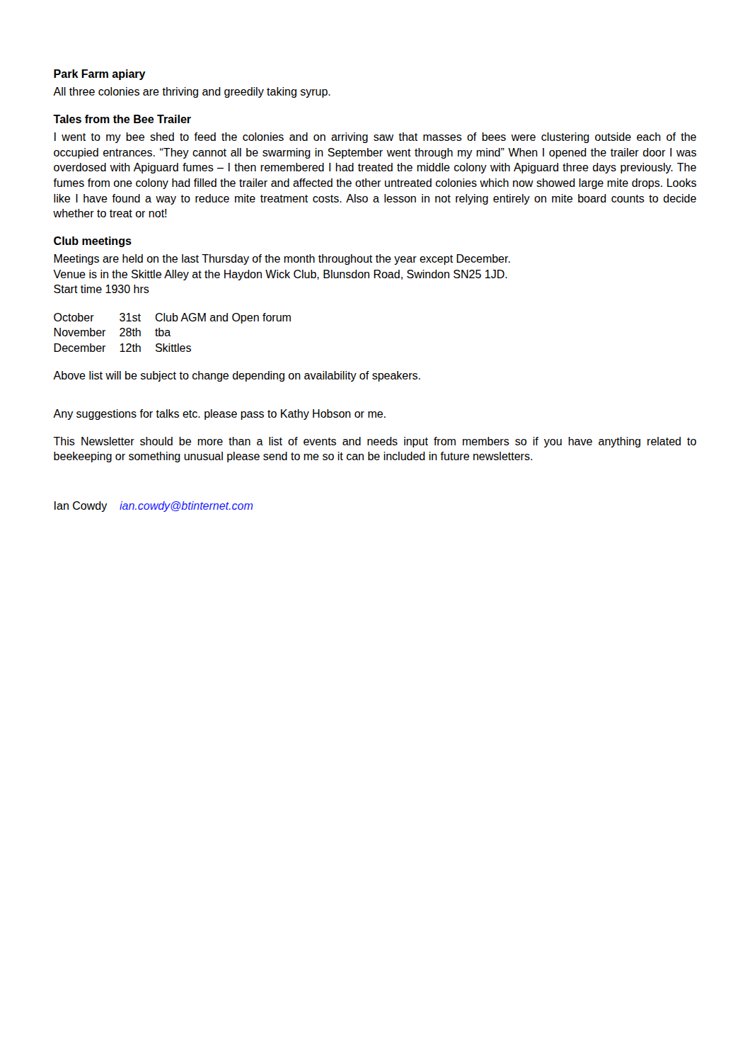Park Farm apiary
All three colonies are thriving and greedily taking syrup.
Tales from the Bee Trailer
I went to my bee shed to feed the colonies and on arriving saw that masses of bees were clustering outside each of the occupied entrances. “They cannot all be swarming in September went through my mind” When I opened the trailer door I was overdosed with Apiguard fumes – I then remembered I had treated the middle colony with Apiguard three days previously. The fumes from one colony had filled the trailer and affected the other untreated colonies which now showed large mite drops. Looks like I have found a way to reduce mite treatment costs. Also a lesson in not relying entirely on mite board counts to decide whether to treat or not!
Club meetings
Meetings are held on the last Thursday of the month throughout the year except December.
Venue is in the Skittle Alley at the Haydon Wick Club, Blunsdon Road, Swindon SN25 1JD.
Start time 1930 hrs
| October | 31st | Club AGM and Open forum |
| November | 28th | tba |
| December | 12th | Skittles |
Above list will be subject to change depending on availability of speakers.
Any suggestions for talks etc. please pass to Kathy Hobson or me.
This Newsletter should be more than a list of events and needs input from members so if you have anything related to beekeeping or something unusual please send to me so it can be included in future newsletters.
Ian Cowdy ian.cowdy@btinternet.com